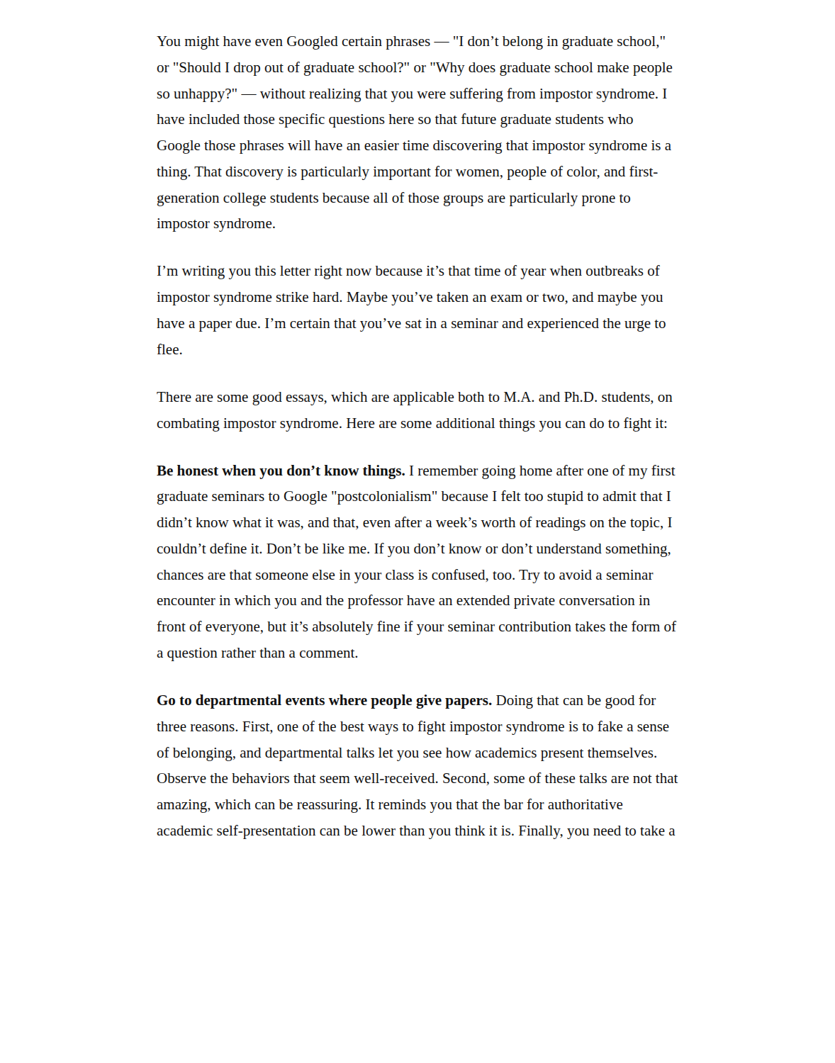You might have even Googled certain phrases — "I don’t belong in graduate school," or "Should I drop out of graduate school?" or "Why does graduate school make people so unhappy?" — without realizing that you were suffering from impostor syndrome. I have included those specific questions here so that future graduate students who Google those phrases will have an easier time discovering that impostor syndrome is a thing. That discovery is particularly important for women, people of color, and first-generation college students because all of those groups are particularly prone to impostor syndrome.
I’m writing you this letter right now because it’s that time of year when outbreaks of impostor syndrome strike hard. Maybe you’ve taken an exam or two, and maybe you have a paper due. I’m certain that you’ve sat in a seminar and experienced the urge to flee.
There are some good essays, which are applicable both to M.A. and Ph.D. students, on combating impostor syndrome. Here are some additional things you can do to fight it:
Be honest when you don’t know things. I remember going home after one of my first graduate seminars to Google "postcolonialism" because I felt too stupid to admit that I didn’t know what it was, and that, even after a week’s worth of readings on the topic, I couldn’t define it. Don’t be like me. If you don’t know or don’t understand something, chances are that someone else in your class is confused, too. Try to avoid a seminar encounter in which you and the professor have an extended private conversation in front of everyone, but it’s absolutely fine if your seminar contribution takes the form of a question rather than a comment.
Go to departmental events where people give papers. Doing that can be good for three reasons. First, one of the best ways to fight impostor syndrome is to fake a sense of belonging, and departmental talks let you see how academics present themselves. Observe the behaviors that seem well-received. Second, some of these talks are not that amazing, which can be reassuring. It reminds you that the bar for authoritative academic self-presentation can be lower than you think it is. Finally, you need to take a